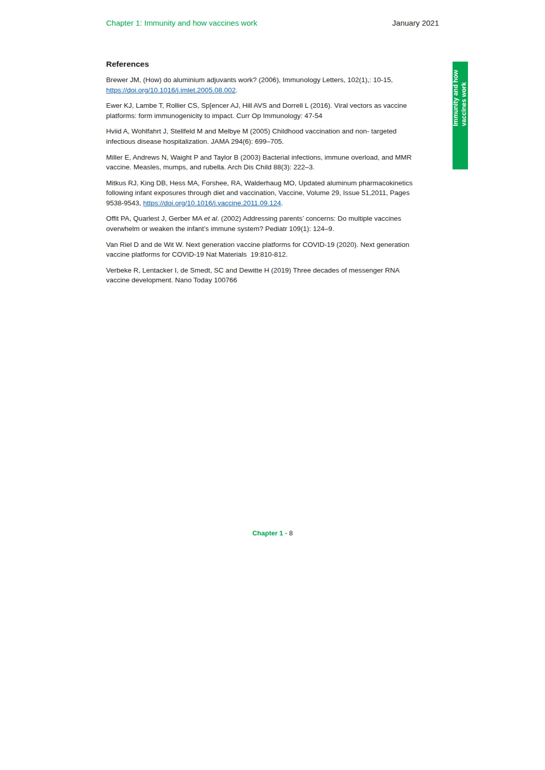Chapter 1: Immunity and how vaccines work
January 2021
Immunity and how
vaccines work
References
Brewer JM, (How) do aluminium adjuvants work? (2006), Immunology Letters, 102(1),: 10-15, https://doi.org/10.1016/j.imlet.2005.08.002.
Ewer KJ, Lambe T, Rollier CS, Sp[encer AJ, Hill AVS and Dorrell L (2016). Viral vectors as vaccine platforms: form immunogenicity to impact. Curr Op Immunology: 47-54
Hviid A, Wohlfahrt J, Stellfeld M and Melbye M (2005) Childhood vaccination and non- targeted infectious disease hospitalization. JAMA 294(6): 699–705.
Miller E, Andrews N, Waight P and Taylor B (2003) Bacterial infections, immune overload, and MMR vaccine. Measles, mumps, and rubella. Arch Dis Child 88(3): 222–3.
Mitkus RJ, King DB, Hess MA, Forshee, RA, Walderhaug MO, Updated aluminum pharmacokinetics following infant exposures through diet and vaccination, Vaccine, Volume 29, Issue 51,2011, Pages 9538-9543, https://doi.org/10.1016/j.vaccine.2011.09.124.
Offit PA, Quarlest J, Gerber MA et al. (2002) Addressing parents’ concerns: Do multiple vaccines overwhelm or weaken the infant’s immune system? Pediatr 109(1): 124–9.
Van Riel D and de Wit W. Next generation vaccine platforms for COVID-19 (2020). Next generation vaccine platforms for COVID-19 Nat Materials 19:810-812.
Verbeke R, Lentacker I, de Smedt, SC and Dewitte H (2019) Three decades of messenger RNA vaccine development. Nano Today 100766
Chapter 1 - 8